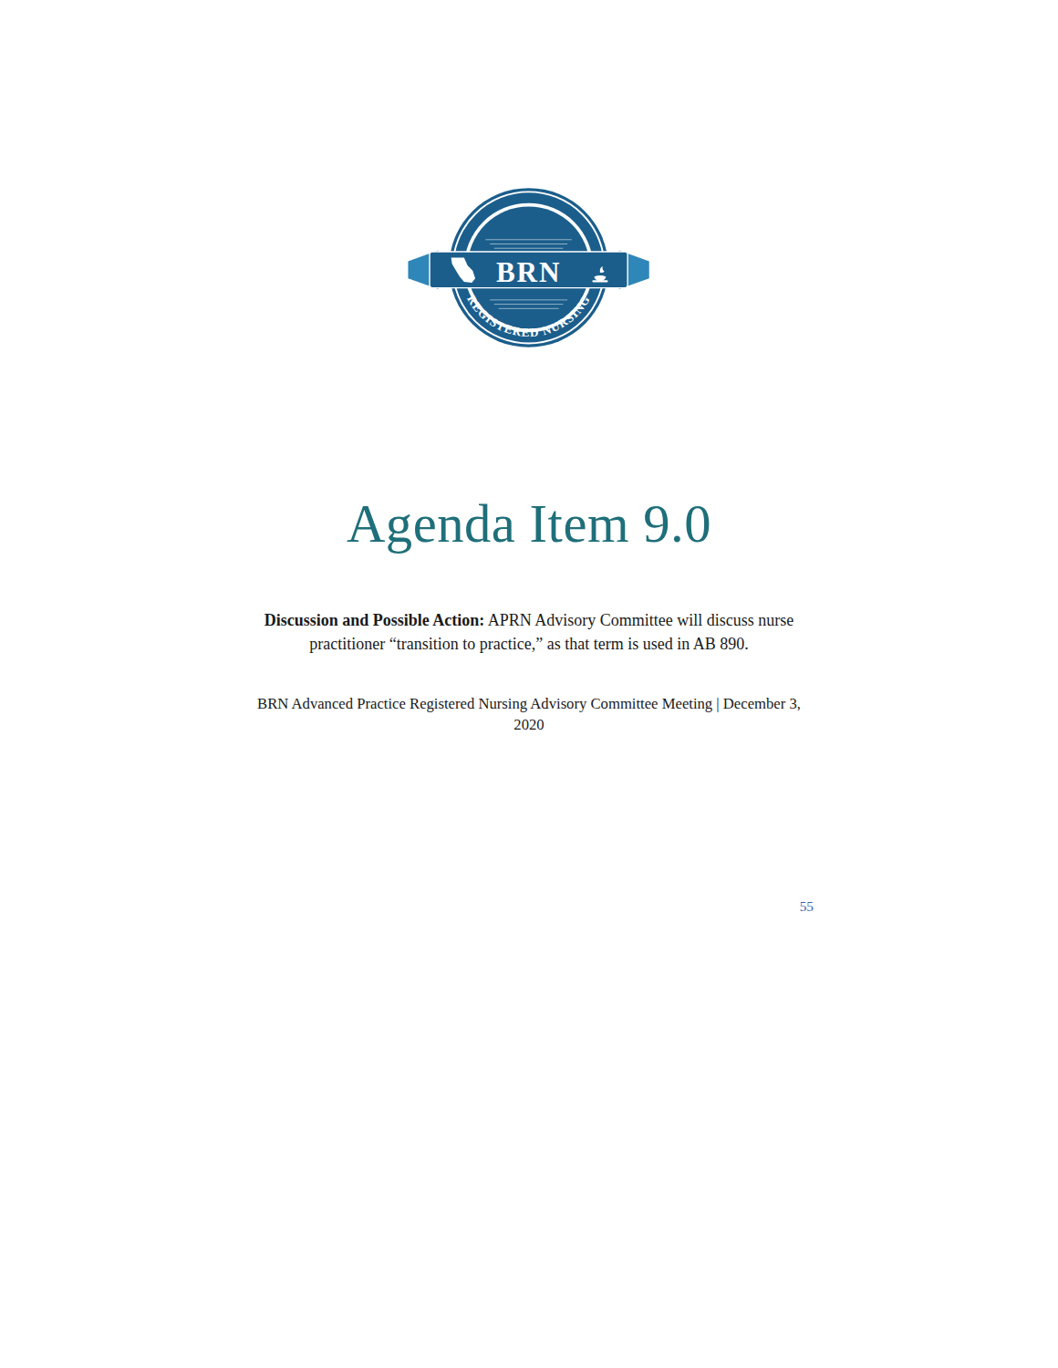CALIFORNIA BOARD OF REGISTERED NURSING BRN
Agenda Item 9.0
Discussion and Possible Action: APRN Advisory Committee will discuss nurse practitioner “transition to practice,” as that term is used in AB 890.
BRN Advanced Practice Registered Nursing Advisory Committee Meeting | December 3, 2020
55